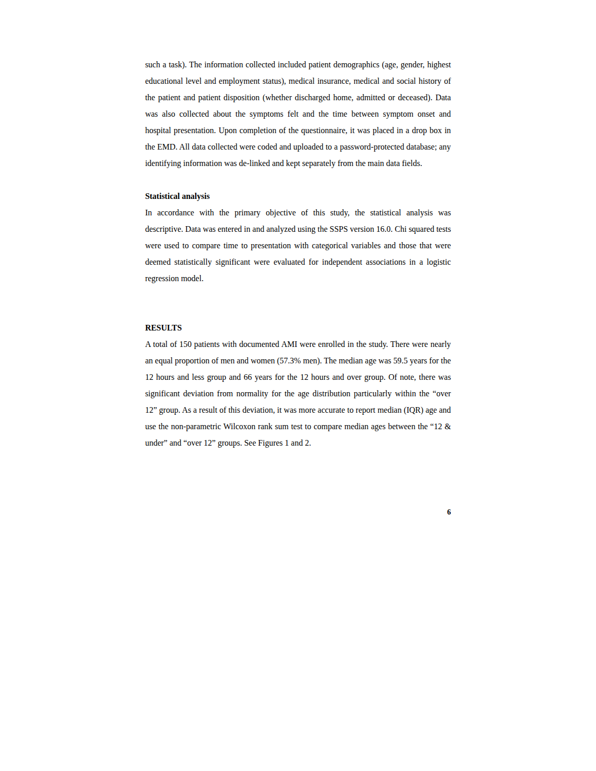such a task). The information collected included patient demographics (age, gender, highest educational level and employment status), medical insurance, medical and social history of the patient and patient disposition (whether discharged home, admitted or deceased). Data was also collected about the symptoms felt and the time between symptom onset and hospital presentation. Upon completion of the questionnaire, it was placed in a drop box in the EMD. All data collected were coded and uploaded to a password-protected database; any identifying information was de-linked and kept separately from the main data fields.
Statistical analysis
In accordance with the primary objective of this study, the statistical analysis was descriptive. Data was entered in and analyzed using the SSPS version 16.0. Chi squared tests were used to compare time to presentation with categorical variables and those that were deemed statistically significant were evaluated for independent associations in a logistic regression model.
RESULTS
A total of 150 patients with documented AMI were enrolled in the study. There were nearly an equal proportion of men and women (57.3% men). The median age was 59.5 years for the 12 hours and less group and 66 years for the 12 hours and over group. Of note, there was significant deviation from normality for the age distribution particularly within the “over 12” group. As a result of this deviation, it was more accurate to report median (IQR) age and use the non-parametric Wilcoxon rank sum test to compare median ages between the “12 & under” and “over 12” groups. See Figures 1 and 2.
6